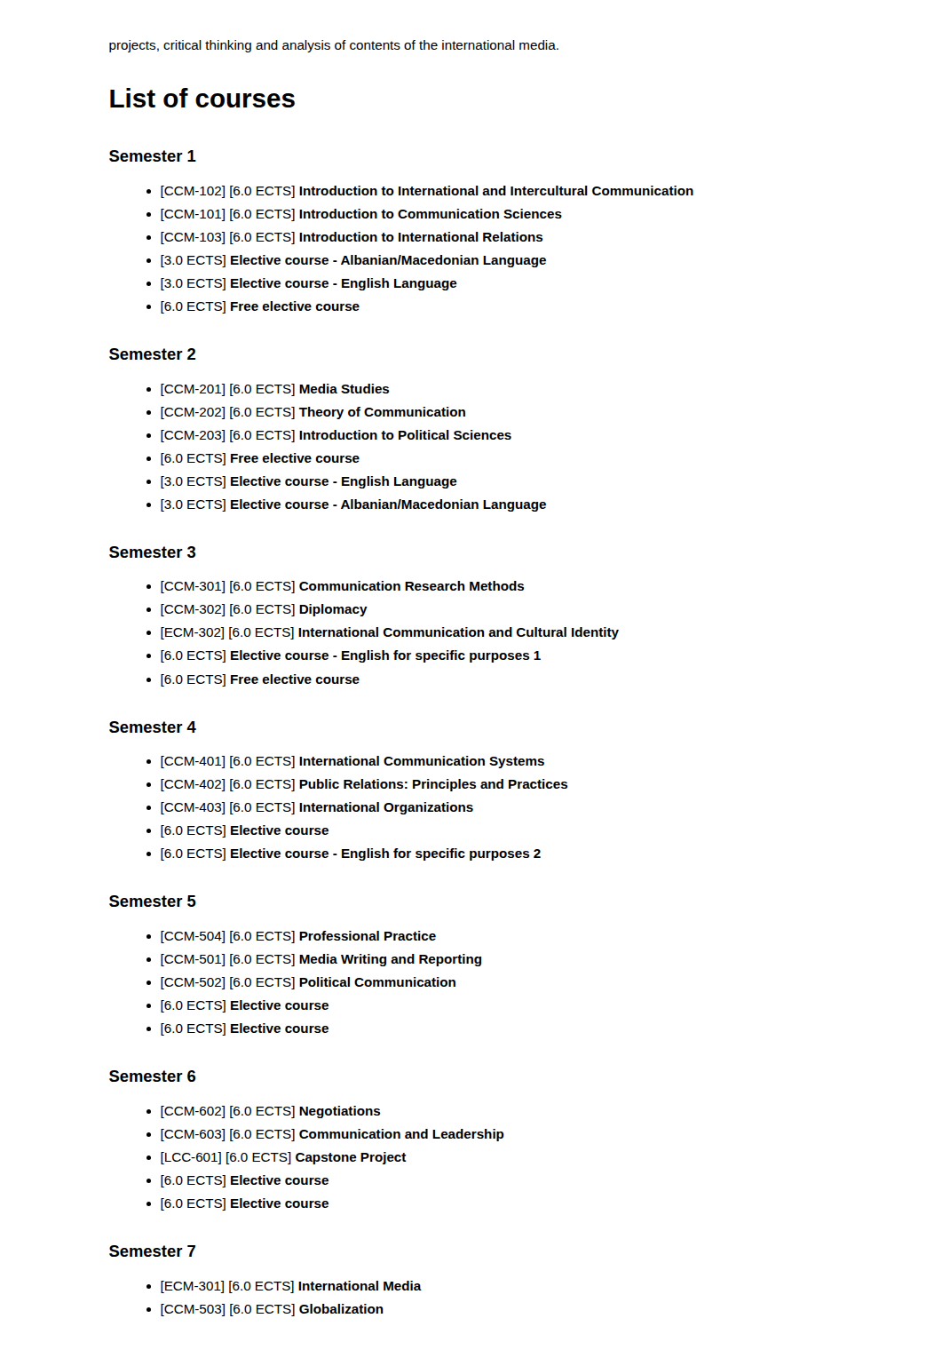projects, critical thinking and analysis of contents of the international media.
List of courses
Semester 1
[CCM-102] [6.0 ECTS] Introduction to International and Intercultural Communication
[CCM-101] [6.0 ECTS] Introduction to Communication Sciences
[CCM-103] [6.0 ECTS] Introduction to International Relations
[3.0 ECTS] Elective course - Albanian/Macedonian Language
[3.0 ECTS] Elective course - English Language
[6.0 ECTS] Free elective course
Semester 2
[CCM-201] [6.0 ECTS] Media Studies
[CCM-202] [6.0 ECTS] Theory of Communication
[CCM-203] [6.0 ECTS] Introduction to Political Sciences
[6.0 ECTS] Free elective course
[3.0 ECTS] Elective course - English Language
[3.0 ECTS] Elective course - Albanian/Macedonian Language
Semester 3
[CCM-301] [6.0 ECTS] Communication Research Methods
[CCM-302] [6.0 ECTS] Diplomacy
[ECM-302] [6.0 ECTS] International Communication and Cultural Identity
[6.0 ECTS] Elective course - English for specific purposes 1
[6.0 ECTS] Free elective course
Semester 4
[CCM-401] [6.0 ECTS] International Communication Systems
[CCM-402] [6.0 ECTS] Public Relations: Principles and Practices
[CCM-403] [6.0 ECTS] International Organizations
[6.0 ECTS] Elective course
[6.0 ECTS] Elective course - English for specific purposes 2
Semester 5
[CCM-504] [6.0 ECTS] Professional Practice
[CCM-501] [6.0 ECTS] Media Writing and Reporting
[CCM-502] [6.0 ECTS] Political Communication
[6.0 ECTS] Elective course
[6.0 ECTS] Elective course
Semester 6
[CCM-602] [6.0 ECTS] Negotiations
[CCM-603] [6.0 ECTS] Communication and Leadership
[LCC-601] [6.0 ECTS] Capstone Project
[6.0 ECTS] Elective course
[6.0 ECTS] Elective course
Semester 7
[ECM-301] [6.0 ECTS] International Media
[CCM-503] [6.0 ECTS] Globalization